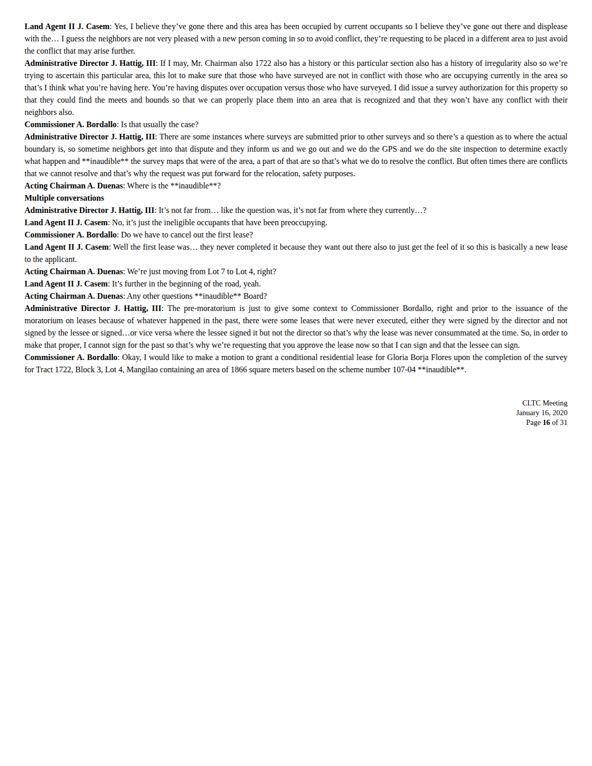Land Agent II J. Casem: Yes, I believe they’ve gone there and this area has been occupied by current occupants so I believe they’ve gone out there and displease with the… I guess the neighbors are not very pleased with a new person coming in so to avoid conflict, they’re requesting to be placed in a different area to just avoid the conflict that may arise further.
Administrative Director J. Hattig, III: If I may, Mr. Chairman also 1722 also has a history or this particular section also has a history of irregularity also so we’re trying to ascertain this particular area, this lot to make sure that those who have surveyed are not in conflict with those who are occupying currently in the area so that’s I think what you’re having here. You’re having disputes over occupation versus those who have surveyed. I did issue a survey authorization for this property so that they could find the meets and bounds so that we can properly place them into an area that is recognized and that they won’t have any conflict with their neighbors also.
Commissioner A. Bordallo: Is that usually the case?
Administrative Director J. Hattig, III: There are some instances where surveys are submitted prior to other surveys and so there’s a question as to where the actual boundary is, so sometime neighbors get into that dispute and they inform us and we go out and we do the GPS and we do the site inspection to determine exactly what happen and **inaudible** the survey maps that were of the area, a part of that are so that’s what we do to resolve the conflict. But often times there are conflicts that we cannot resolve and that’s why the request was put forward for the relocation, safety purposes.
Acting Chairman A. Duenas: Where is the **inaudible**?
Multiple conversations
Administrative Director J. Hattig, III: It’s not far from… like the question was, it’s not far from where they currently…?
Land Agent II J. Casem: No, it’s just the ineligible occupants that have been preoccupying.
Commissioner A. Bordallo: Do we have to cancel out the first lease?
Land Agent II J. Casem: Well the first lease was… they never completed it because they want out there also to just get the feel of it so this is basically a new lease to the applicant.
Acting Chairman A. Duenas: We’re just moving from Lot 7 to Lot 4, right?
Land Agent II J. Casem: It’s further in the beginning of the road, yeah.
Acting Chairman A. Duenas: Any other questions **inaudible** Board?
Administrative Director J. Hattig, III: The pre-moratorium is just to give some context to Commissioner Bordallo, right and prior to the issuance of the moratorium on leases because of whatever happened in the past, there were some leases that were never executed, either they were signed by the director and not signed by the lessee or signed…or vice versa where the lessee signed it but not the director so that’s why the lease was never consummated at the time. So, in order to make that proper, I cannot sign for the past so that’s why we’re requesting that you approve the lease now so that I can sign and that the lessee can sign.
Commissioner A. Bordallo: Okay, I would like to make a motion to grant a conditional residential lease for Gloria Borja Flores upon the completion of the survey for Tract 1722, Block 3, Lot 4, Mangilao containing an area of 1866 square meters based on the scheme number 107-04 **inaudible**.
CLTC Meeting
January 16, 2020
Page 16 of 31